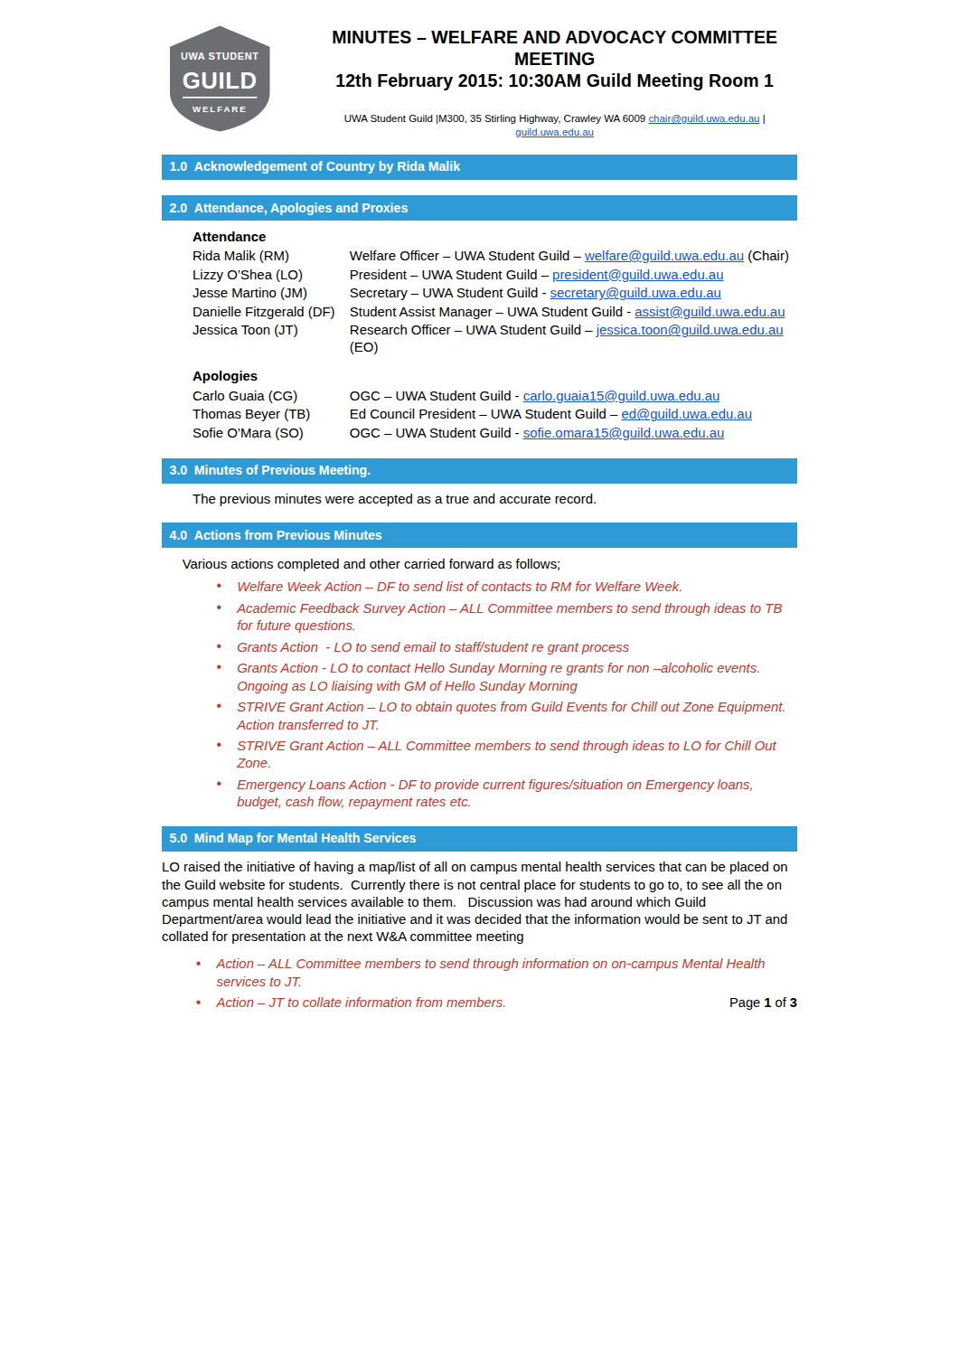UWA STUDENT GUILD WELFARE
MINUTES – WELFARE AND ADVOCACY COMMITTEE MEETING
12th February 2015: 10:30AM Guild Meeting Room 1
UWA Student Guild |M300, 35 Stirling Highway, Crawley WA 6009 chair@guild.uwa.edu.au | guild.uwa.edu.au
1.0 Acknowledgement of Country by Rida Malik
2.0 Attendance, Apologies and Proxies
Attendance
| Rida Malik (RM) | Welfare Officer – UWA Student Guild – welfare@guild.uwa.edu.au (Chair) |
| Lizzy O’Shea (LO) | President – UWA Student Guild – president@guild.uwa.edu.au |
| Jesse Martino (JM) | Secretary – UWA Student Guild - secretary@guild.uwa.edu.au |
| Danielle Fitzgerald (DF) | Student Assist Manager – UWA Student Guild - assist@guild.uwa.edu.au |
| Jessica Toon (JT) | Research Officer – UWA Student Guild – jessica.toon@guild.uwa.edu.au (EO) |
Apologies
| Carlo Guaia (CG) | OGC – UWA Student Guild - carlo.guaia15@guild.uwa.edu.au |
| Thomas Beyer (TB) | Ed Council President – UWA Student Guild – ed@guild.uwa.edu.au |
| Sofie O’Mara (SO) | OGC – UWA Student Guild - sofie.omara15@guild.uwa.edu.au |
3.0 Minutes of Previous Meeting.
The previous minutes were accepted as a true and accurate record.
4.0 Actions from Previous Minutes
Various actions completed and other carried forward as follows;
Welfare Week Action – DF to send list of contacts to RM for Welfare Week.
Academic Feedback Survey Action – ALL Committee members to send through ideas to TB for future questions.
Grants Action - LO to send email to staff/student re grant process
Grants Action - LO to contact Hello Sunday Morning re grants for non –alcoholic events. Ongoing as LO liaising with GM of Hello Sunday Morning
STRIVE Grant Action – LO to obtain quotes from Guild Events for Chill out Zone Equipment. Action transferred to JT.
STRIVE Grant Action – ALL Committee members to send through ideas to LO for Chill Out Zone.
Emergency Loans Action - DF to provide current figures/situation on Emergency loans, budget, cash flow, repayment rates etc.
5.0 Mind Map for Mental Health Services
LO raised the initiative of having a map/list of all on campus mental health services that can be placed on the Guild website for students. Currently there is not central place for students to go to, to see all the on campus mental health services available to them. Discussion was had around which Guild Department/area would lead the initiative and it was decided that the information would be sent to JT and collated for presentation at the next W&A committee meeting
Action – ALL Committee members to send through information on on-campus Mental Health services to JT.
Action – JT to collate information from members.
Page 1 of 3